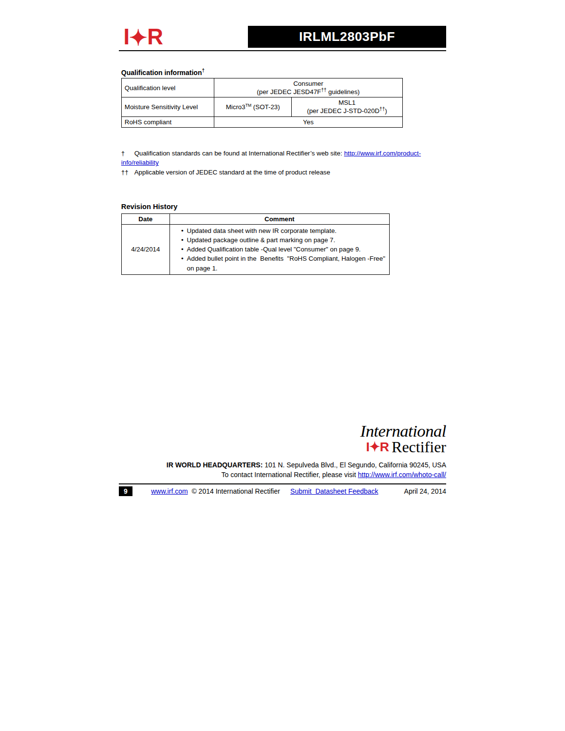I✦R
IRLML2803PbF
Qualification information†
| Qualification level | Consumer (per JEDEC JESD47F †† guidelines) |
| Moisture Sensitivity Level | Micro3 TM (SOT-23) | MSL1 (per JEDEC J-STD-020D †† ) |
| RoHS compliant | Yes |
†Qualification standards can be found at International Rectifier’s web site: http://www.irf.com/product-info/reliability
††Applicable version of JEDEC standard at the time of product release
Revision History
| Date | Comment |
| --- | --- |
| 4/24/2014 | Updated data sheet with new IR corporate template. Updated package outline & part marking on page 7. Added Qualification table -Qual level "Consumer" on page 9. Added bullet point in the Benefits "RoHS Compliant, Halogen -Free" on page 1. |
International
I✦R Rectifier
IR WORLD HEADQUARTERS: 101 N. Sepulveda Blvd., El Segundo, California 90245, USA
To contact International Rectifier, please visit http://www.irf.com/whoto-call/
9 www.irf.com © 2014 International Rectifier Submit Datasheet Feedback
April 24, 2014